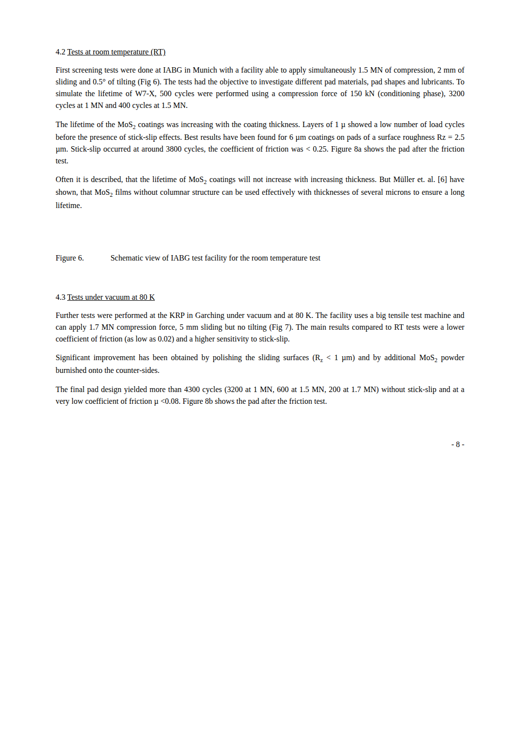4.2 Tests at room temperature (RT)
First screening tests were done at IABG in Munich with a facility able to apply simultaneously 1.5 MN of compression, 2 mm of sliding and 0.5° of tilting (Fig 6). The tests had the objective to investigate different pad materials, pad shapes and lubricants. To simulate the lifetime of W7-X, 500 cycles were performed using a compression force of 150 kN (conditioning phase), 3200 cycles at 1 MN and 400 cycles at 1.5 MN.
The lifetime of the MoS2 coatings was increasing with the coating thickness. Layers of 1 µ showed a low number of load cycles before the presence of stick-slip effects. Best results have been found for 6 µm coatings on pads of a surface roughness Rz = 2.5 µm. Stick-slip occurred at around 3800 cycles, the coefficient of friction was < 0.25. Figure 8a shows the pad after the friction test.
Often it is described, that the lifetime of MoS2 coatings will not increase with increasing thickness. But Müller et. al. [6] have shown, that MoS2 films without columnar structure can be used effectively with thicknesses of several microns to ensure a long lifetime.
Figure 6. Schematic view of IABG test facility for the room temperature test
4.3 Tests under vacuum at 80 K
Further tests were performed at the KRP in Garching under vacuum and at 80 K. The facility uses a big tensile test machine and can apply 1.7 MN compression force, 5 mm sliding but no tilting (Fig 7). The main results compared to RT tests were a lower coefficient of friction (as low as 0.02) and a higher sensitivity to stick-slip.
Significant improvement has been obtained by polishing the sliding surfaces (Rz < 1 µm) and by additional MoS2 powder burnished onto the counter-sides.
The final pad design yielded more than 4300 cycles (3200 at 1 MN, 600 at 1.5 MN, 200 at 1.7 MN) without stick-slip and at a very low coefficient of friction µ <0.08. Figure 8b shows the pad after the friction test.
- 8 -